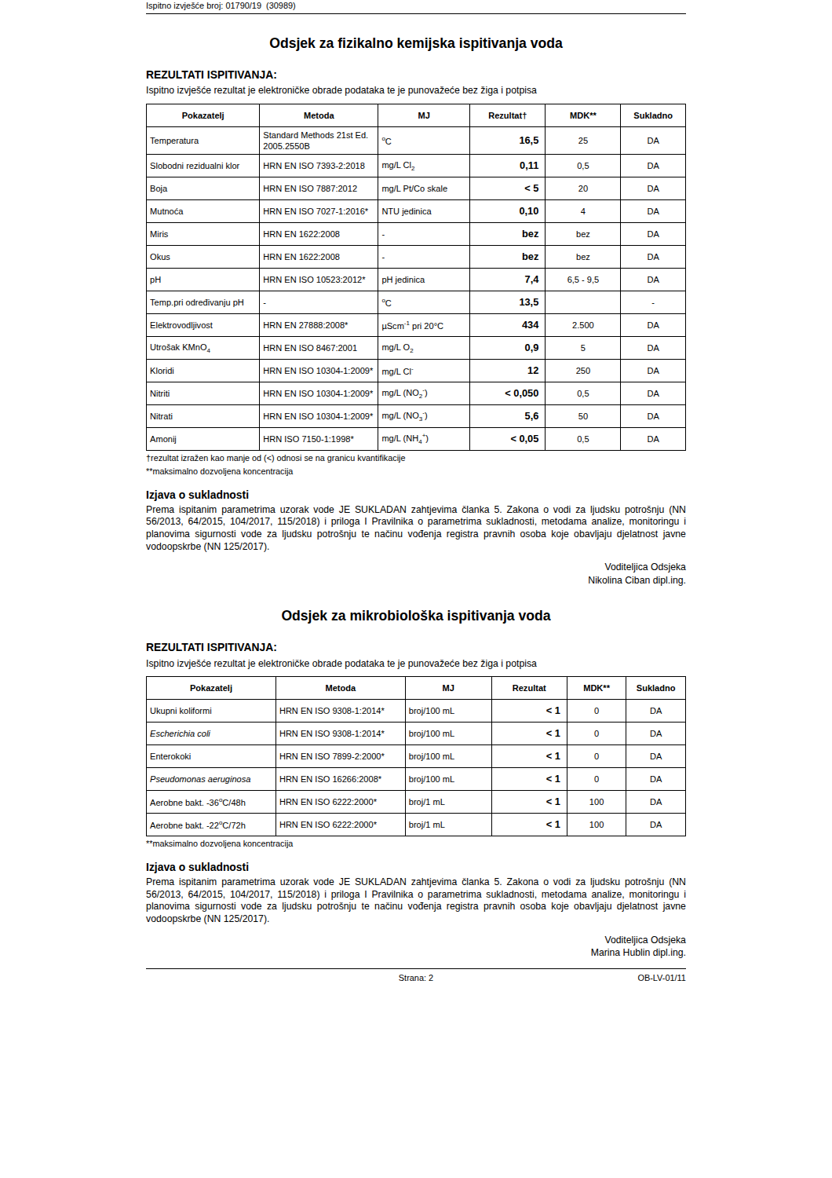Ispitno izvješće broj: 01790/19 (30989)
Odsjek za fizikalno kemijska ispitivanja voda
REZULTATI ISPITIVANJA:
Ispitno izvješće rezultat je elektroničke obrade podataka te je punovažeće bez žiga i potpisa
| Pokazatelj | Metoda | MJ | Rezultat† | MDK** | Sukladno |
| --- | --- | --- | --- | --- | --- |
| Temperatura | Standard Methods 21st Ed. 2005.2550B | o C | 16,5 | 25 | DA |
| Slobodni rezidualni klor | HRN EN ISO 7393-2:2018 | mg/L Cl 2 | 0,11 | 0,5 | DA |
| Boja | HRN EN ISO 7887:2012 | mg/L Pt/Co skale | < 5 | 20 | DA |
| Mutnoća | HRN EN ISO 7027-1:2016* | NTU jedinica | 0,10 | 4 | DA |
| Miris | HRN EN 1622:2008 | - | bez | bez | DA |
| Okus | HRN EN 1622:2008 | - | bez | bez | DA |
| pH | HRN EN ISO 10523:2012* | pH jedinica | 7,4 | 6,5 - 9,5 | DA |
| Temp.pri određivanju pH | - | o C | 13,5 | | - |
| Elektrovodljivost | HRN EN 27888:2008* | µScm -1 pri 20°C | 434 | 2.500 | DA |
| Utrošak KMnO 4 | HRN EN ISO 8467:2001 | mg/L O 2 | 0,9 | 5 | DA |
| Kloridi | HRN EN ISO 10304-1:2009* | mg/L Cl - | 12 | 250 | DA |
| Nitriti | HRN EN ISO 10304-1:2009* | mg/L (NO 2 - ) | < 0,050 | 0,5 | DA |
| Nitrati | HRN EN ISO 10304-1:2009* | mg/L (NO 3 - ) | 5,6 | 50 | DA |
| Amonij | HRN ISO 7150-1:1998* | mg/L (NH 4 + ) | < 0,05 | 0,5 | DA |
†rezultat izražen kao manje od (<) odnosi se na granicu kvantifikacije
**maksimalno dozvoljena koncentracija
Izjava o sukladnosti
Prema ispitanim parametrima uzorak vode JE SUKLADAN zahtjevima članka 5. Zakona o vodi za ljudsku potrošnju (NN 56/2013, 64/2015, 104/2017, 115/2018) i priloga I Pravilnika o parametrima sukladnosti, metodama analize, monitoringu i planovima sigurnosti vode za ljudsku potrošnju te načinu vođenja registra pravnih osoba koje obavljaju djelatnost javne vodoopskrbe (NN 125/2017).
Voditeljica Odsjeka
Nikolina Ciban dipl.ing.
Odsjek za mikrobiološka ispitivanja voda
REZULTATI ISPITIVANJA:
Ispitno izvješće rezultat je elektroničke obrade podataka te je punovažeće bez žiga i potpisa
| Pokazatelj | Metoda | MJ | Rezultat | MDK** | Sukladno |
| --- | --- | --- | --- | --- | --- |
| Ukupni koliformi | HRN EN ISO 9308-1:2014* | broj/100 mL | < 1 | 0 | DA |
| Escherichia coli | HRN EN ISO 9308-1:2014* | broj/100 mL | < 1 | 0 | DA |
| Enterokoki | HRN EN ISO 7899-2:2000* | broj/100 mL | < 1 | 0 | DA |
| Pseudomonas aeruginosa | HRN EN ISO 16266:2008* | broj/100 mL | < 1 | 0 | DA |
| Aerobne bakt. -36 o C/48h | HRN EN ISO 6222:2000* | broj/1 mL | < 1 | 100 | DA |
| Aerobne bakt. -22 o C/72h | HRN EN ISO 6222:2000* | broj/1 mL | < 1 | 100 | DA |
**maksimalno dozvoljena koncentracija
Izjava o sukladnosti
Prema ispitanim parametrima uzorak vode JE SUKLADAN zahtjevima članka 5. Zakona o vodi za ljudsku potrošnju (NN 56/2013, 64/2015, 104/2017, 115/2018) i priloga I Pravilnika o parametrima sukladnosti, metodama analize, monitoringu i planovima sigurnosti vode za ljudsku potrošnju te načinu vođenja registra pravnih osoba koje obavljaju djelatnost javne vodoopskrbe (NN 125/2017).
Voditeljica Odsjeka
Marina Hublin dipl.ing.
Strana: 2
OB-LV-01/11